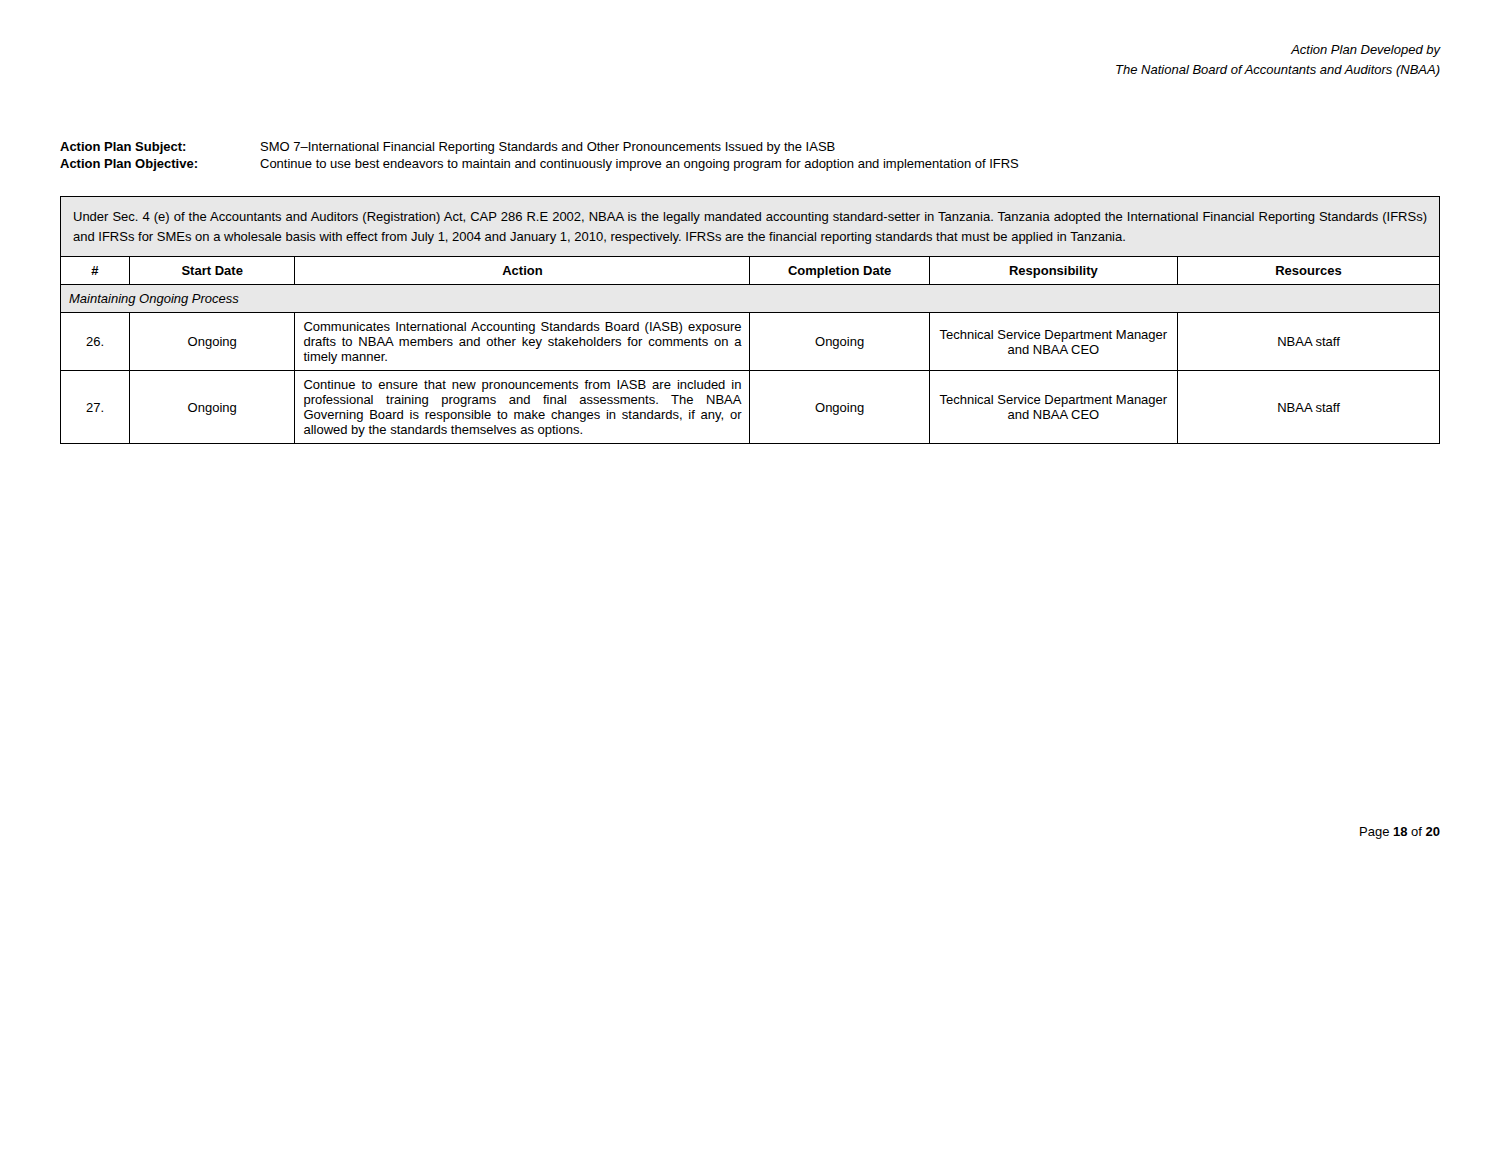Action Plan Developed by
The National Board of Accountants and Auditors (NBAA)
Action Plan Subject:
SMO 7–International Financial Reporting Standards and Other Pronouncements Issued by the IASB
Action Plan Objective:
Continue to use best endeavors to maintain and continuously improve an ongoing program for adoption and implementation of IFRS
| Under Sec. 4 (e) of the Accountants and Auditors (Registration) Act, CAP 286 R.E 2002, NBAA is the legally mandated accounting standard-setter in Tanzania. Tanzania adopted the International Financial Reporting Standards (IFRSs) and IFRSs for SMEs on a wholesale basis with effect from July 1, 2004 and January 1, 2010, respectively. IFRSs are the financial reporting standards that must be applied in Tanzania. |
| # | Start Date | Action | Completion Date | Responsibility | Resources |
| Maintaining Ongoing Process |
| 26. | Ongoing | Communicates International Accounting Standards Board (IASB) exposure drafts to NBAA members and other key stakeholders for comments on a timely manner. | Ongoing | Technical Service Department Manager and NBAA CEO | NBAA staff |
| 27. | Ongoing | Continue to ensure that new pronouncements from IASB are included in professional training programs and final assessments. The NBAA Governing Board is responsible to make changes in standards, if any, or allowed by the standards themselves as options. | Ongoing | Technical Service Department Manager and NBAA CEO | NBAA staff |
Page 18 of 20